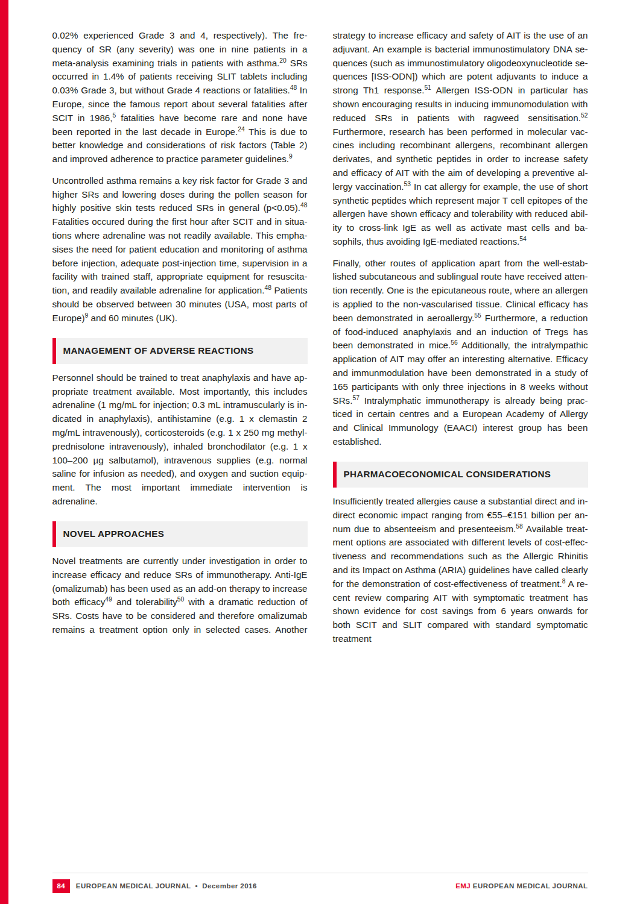0.02% experienced Grade 3 and 4, respectively). The frequency of SR (any severity) was one in nine patients in a meta-analysis examining trials in patients with asthma.20 SRs occurred in 1.4% of patients receiving SLIT tablets including 0.03% Grade 3, but without Grade 4 reactions or fatalities.48 In Europe, since the famous report about several fatalities after SCIT in 1986,5 fatalities have become rare and none have been reported in the last decade in Europe.24 This is due to better knowledge and considerations of risk factors (Table 2) and improved adherence to practice parameter guidelines.9
Uncontrolled asthma remains a key risk factor for Grade 3 and higher SRs and lowering doses during the pollen season for highly positive skin tests reduced SRs in general (p<0.05).48 Fatalities occured during the first hour after SCIT and in situations where adrenaline was not readily available. This emphasises the need for patient education and monitoring of asthma before injection, adequate post-injection time, supervision in a facility with trained staff, appropriate equipment for resuscitation, and readily available adrenaline for application.48 Patients should be observed between 30 minutes (USA, most parts of Europe)9 and 60 minutes (UK).
Management of Adverse Reactions
Personnel should be trained to treat anaphylaxis and have appropriate treatment available. Most importantly, this includes adrenaline (1 mg/mL for injection; 0.3 mL intramuscularly is indicated in anaphylaxis), antihistamine (e.g. 1 x clemastin 2 mg/mL intravenously), corticosteroids (e.g. 1 x 250 mg methylprednisolone intravenously), inhaled bronchodilator (e.g. 1 x 100–200 µg salbutamol), intravenous supplies (e.g. normal saline for infusion as needed), and oxygen and suction equipment. The most important immediate intervention is adrenaline.
Novel Approaches
Novel treatments are currently under investigation in order to increase efficacy and reduce SRs of immunotherapy. Anti-IgE (omalizumab) has been used as an add-on therapy to increase both efficacy49 and tolerability50 with a dramatic reduction of SRs. Costs have to be considered and therefore omalizumab remains a treatment option only in selected cases. Another strategy to increase efficacy and safety of AIT is the use of an adjuvant. An example is bacterial immunostimulatory DNA sequences (such as immunostimulatory oligodeoxynucleotide sequences [ISS-ODN]) which are potent adjuvants to induce a strong Th1 response.51 Allergen ISS-ODN in particular has shown encouraging results in inducing immunomodulation with reduced SRs in patients with ragweed sensitisation.52 Furthermore, research has been performed in molecular vaccines including recombinant allergens, recombinant allergen derivates, and synthetic peptides in order to increase safety and efficacy of AIT with the aim of developing a preventive allergy vaccination.53 In cat allergy for example, the use of short synthetic peptides which represent major T cell epitopes of the allergen have shown efficacy and tolerability with reduced ability to cross-link IgE as well as activate mast cells and basophils, thus avoiding IgE-mediated reactions.54
Finally, other routes of application apart from the well-established subcutaneous and sublingual route have received attention recently. One is the epicutaneous route, where an allergen is applied to the non-vascularised tissue. Clinical efficacy has been demonstrated in aeroallergy.55 Furthermore, a reduction of food-induced anaphylaxis and an induction of Tregs has been demonstrated in mice.56 Additionally, the intralympathic application of AIT may offer an interesting alternative. Efficacy and immunmodulation have been demonstrated in a study of 165 participants with only three injections in 8 weeks without SRs.57 Intralymphatic immunotherapy is already being practiced in certain centres and a European Academy of Allergy and Clinical Immunology (EAACI) interest group has been established.
Pharmacoeconomical Considerations
Insufficiently treated allergies cause a substantial direct and indirect economic impact ranging from €55–€151 billion per annum due to absenteeism and presenteeism.58 Available treatment options are associated with different levels of cost-effectiveness and recommendations such as the Allergic Rhinitis and its Impact on Asthma (ARIA) guidelines have called clearly for the demonstration of cost-effectiveness of treatment.8 A recent review comparing AIT with symptomatic treatment has shown evidence for cost savings from 6 years onwards for both SCIT and SLIT compared with standard symptomatic treatment
84 EUROPEAN MEDICAL JOURNAL • December 2016 EMJ EUROPEAN MEDICAL JOURNAL